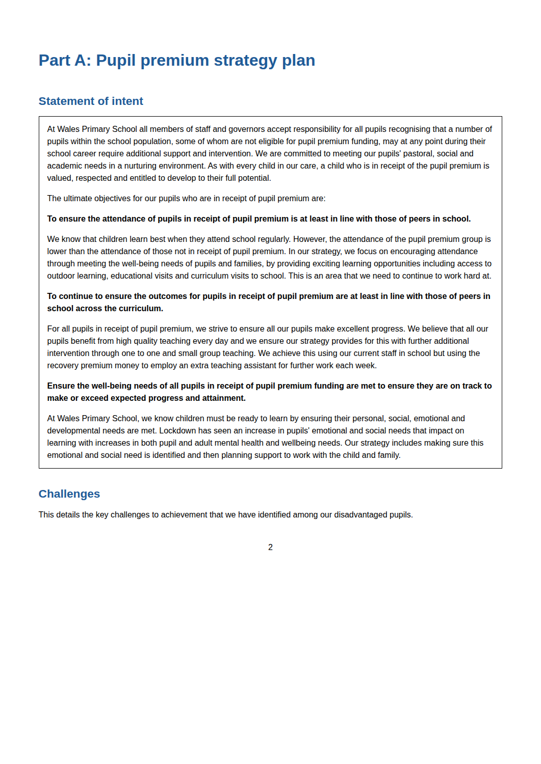Part A: Pupil premium strategy plan
Statement of intent
At Wales Primary School all members of staff and governors accept responsibility for all pupils recognising that a number of pupils within the school population, some of whom are not eligible for pupil premium funding, may at any point during their school career require additional support and intervention. We are committed to meeting our pupils' pastoral, social and academic needs in a nurturing environment. As with every child in our care, a child who is in receipt of the pupil premium is valued, respected and entitled to develop to their full potential.
The ultimate objectives for our pupils who are in receipt of pupil premium are:
To ensure the attendance of pupils in receipt of pupil premium is at least in line with those of peers in school.
We know that children learn best when they attend school regularly. However, the attendance of the pupil premium group is lower than the attendance of those not in receipt of pupil premium. In our strategy, we focus on encouraging attendance through meeting the well-being needs of pupils and families, by providing exciting learning opportunities including access to outdoor learning, educational visits and curriculum visits to school. This is an area that we need to continue to work hard at.
To continue to ensure the outcomes for pupils in receipt of pupil premium are at least in line with those of peers in school across the curriculum.
For all pupils in receipt of pupil premium, we strive to ensure all our pupils make excellent progress. We believe that all our pupils benefit from high quality teaching every day and we ensure our strategy provides for this with further additional intervention through one to one and small group teaching. We achieve this using our current staff in school but using the recovery premium money to employ an extra teaching assistant for further work each week.
Ensure the well-being needs of all pupils in receipt of pupil premium funding are met to ensure they are on track to make or exceed expected progress and attainment.
At Wales Primary School, we know children must be ready to learn by ensuring their personal, social, emotional and developmental needs are met. Lockdown has seen an increase in pupils' emotional and social needs that impact on learning with increases in both pupil and adult mental health and wellbeing needs. Our strategy includes making sure this emotional and social need is identified and then planning support to work with the child and family.
Challenges
This details the key challenges to achievement that we have identified among our disadvantaged pupils.
2